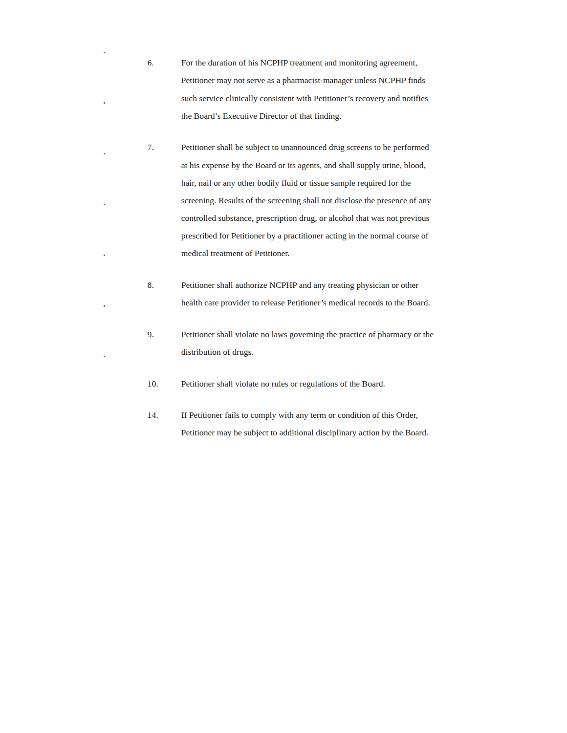6. For the duration of his NCPHP treatment and monitoring agreement, Petitioner may not serve as a pharmacist-manager unless NCPHP finds such service clinically consistent with Petitioner’s recovery and notifies the Board’s Executive Director of that finding.
7. Petitioner shall be subject to unannounced drug screens to be performed at his expense by the Board or its agents, and shall supply urine, blood, hair, nail or any other bodily fluid or tissue sample required for the screening. Results of the screening shall not disclose the presence of any controlled substance, prescription drug, or alcohol that was not previous prescribed for Petitioner by a practitioner acting in the normal course of medical treatment of Petitioner.
8. Petitioner shall authorize NCPHP and any treating physician or other health care provider to release Petitioner’s medical records to the Board.
9. Petitioner shall violate no laws governing the practice of pharmacy or the distribution of drugs.
10. Petitioner shall violate no rules or regulations of the Board.
14. If Petitioner fails to comply with any term or condition of this Order, Petitioner may be subject to additional disciplinary action by the Board.